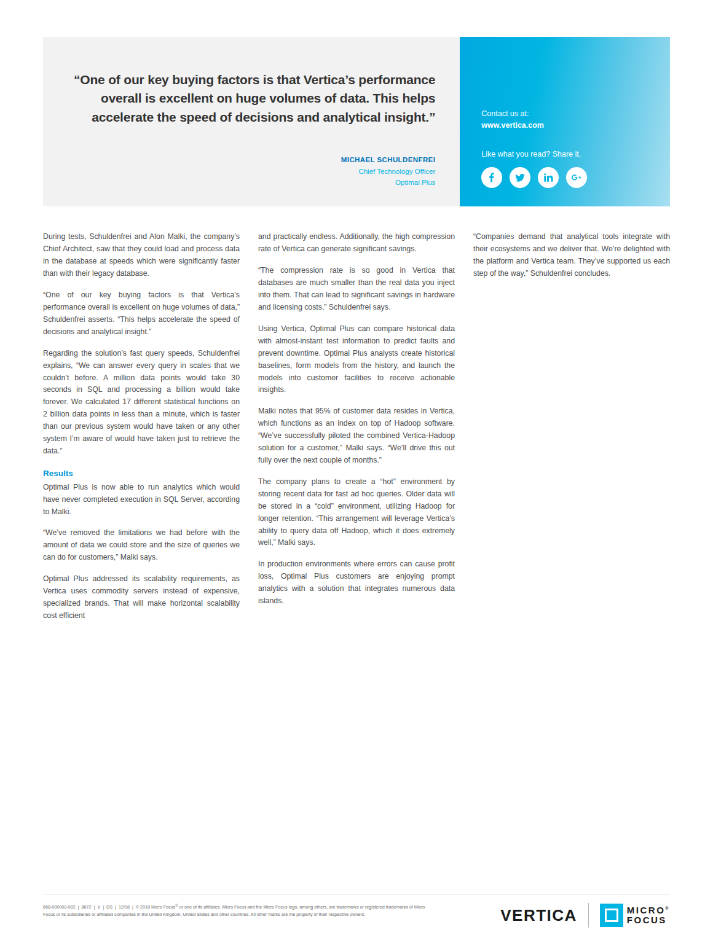“One of our key buying factors is that Vertica’s performance overall is excellent on huge volumes of data. This helps accelerate the speed of decisions and analytical insight.”
MICHAEL SCHULDENFREI
Chief Technology Officer
Optimal Plus
Contact us at:
www.vertica.com
Like what you read? Share it.
During tests, Schuldenfrei and Alon Malki, the company’s Chief Architect, saw that they could load and process data in the database at speeds which were significantly faster than with their legacy database.
“One of our key buying factors is that Vertica’s performance overall is excellent on huge volumes of data,” Schuldenfrei asserts. “This helps accelerate the speed of decisions and analytical insight.”
Regarding the solution’s fast query speeds, Schuldenfrei explains, “We can answer every query in scales that we couldn’t before. A million data points would take 30 seconds in SQL and processing a billion would take forever. We calculated 17 different statistical functions on 2 billion data points in less than a minute, which is faster than our previous system would have taken or any other system I’m aware of would have taken just to retrieve the data.”
Results
Optimal Plus is now able to run analytics which would have never completed execution in SQL Server, according to Malki.
“We’ve removed the limitations we had before with the amount of data we could store and the size of queries we can do for customers,” Malki says.
Optimal Plus addressed its scalability requirements, as Vertica uses commodity servers instead of expensive, specialized brands. That will make horizontal scalability cost efficient
and practically endless. Additionally, the high compression rate of Vertica can generate significant savings.
“The compression rate is so good in Vertica that databases are much smaller than the real data you inject into them. That can lead to significant savings in hardware and licensing costs,” Schuldenfrei says.
Using Vertica, Optimal Plus can compare historical data with almost-instant test information to predict faults and prevent downtime. Optimal Plus analysts create historical baselines, form models from the history, and launch the models into customer facilities to receive actionable insights.
Malki notes that 95% of customer data resides in Vertica, which functions as an index on top of Hadoop software. “We’ve successfully piloted the combined Vertica-Hadoop solution for a customer,” Malki says. “We’ll drive this out fully over the next couple of months.”
The company plans to create a “hot” environment by storing recent data for fast ad hoc queries. Older data will be stored in a “cold” environment, utilizing Hadoop for longer retention. “This arrangement will leverage Vertica’s ability to query data off Hadoop, which it does extremely well,” Malki says.
In production environments where errors can cause profit loss, Optimal Plus customers are enjoying prompt analytics with a solution that integrates numerous data islands.
“Companies demand that analytical tools integrate with their ecosystems and we deliver that. We’re delighted with the platform and Vertica team. They’ve supported us each step of the way,” Schuldenfrei concludes.
668-000002-002 | 8672 | V | DS | 12/18 | © 2018 Micro Focus® or one of its affiliates. Micro Focus and the Micro Focus logo, among others, are trademarks or registered trademarks of Micro Focus or its subsidiaries or affiliated companies in the United Kingdom, United States and other countries. All other marks are the property of their respective owners.
VERTICA
MICRO®
FOCUS